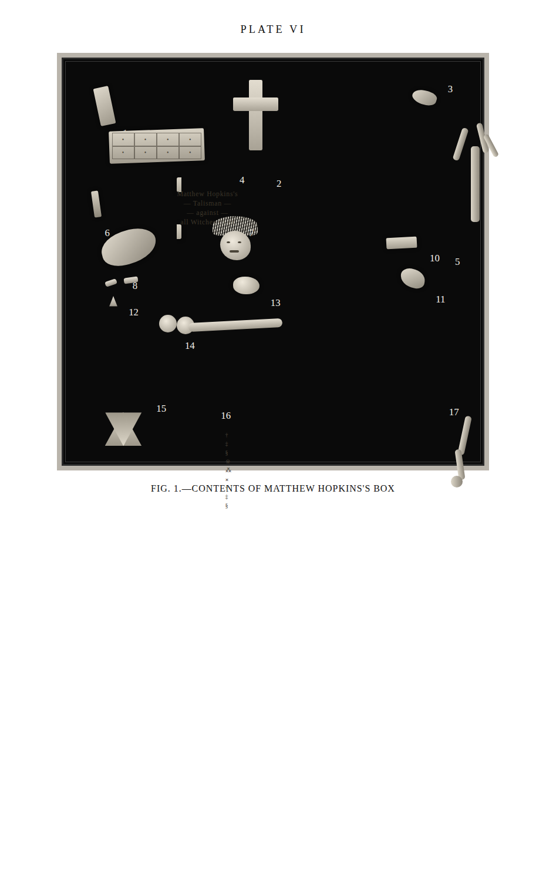Plate VI
1
2
3
•••• •••• 4
5
6
Matthew Hopkins's — Talisman — — against — all Witches Craft 7
8
9
10
11
12
13
14
15
† ‡ §
※ ⁂ ⁎
† ‡ § 16
17
Fig. 1.—Contents of Matthew Hopkins's Box